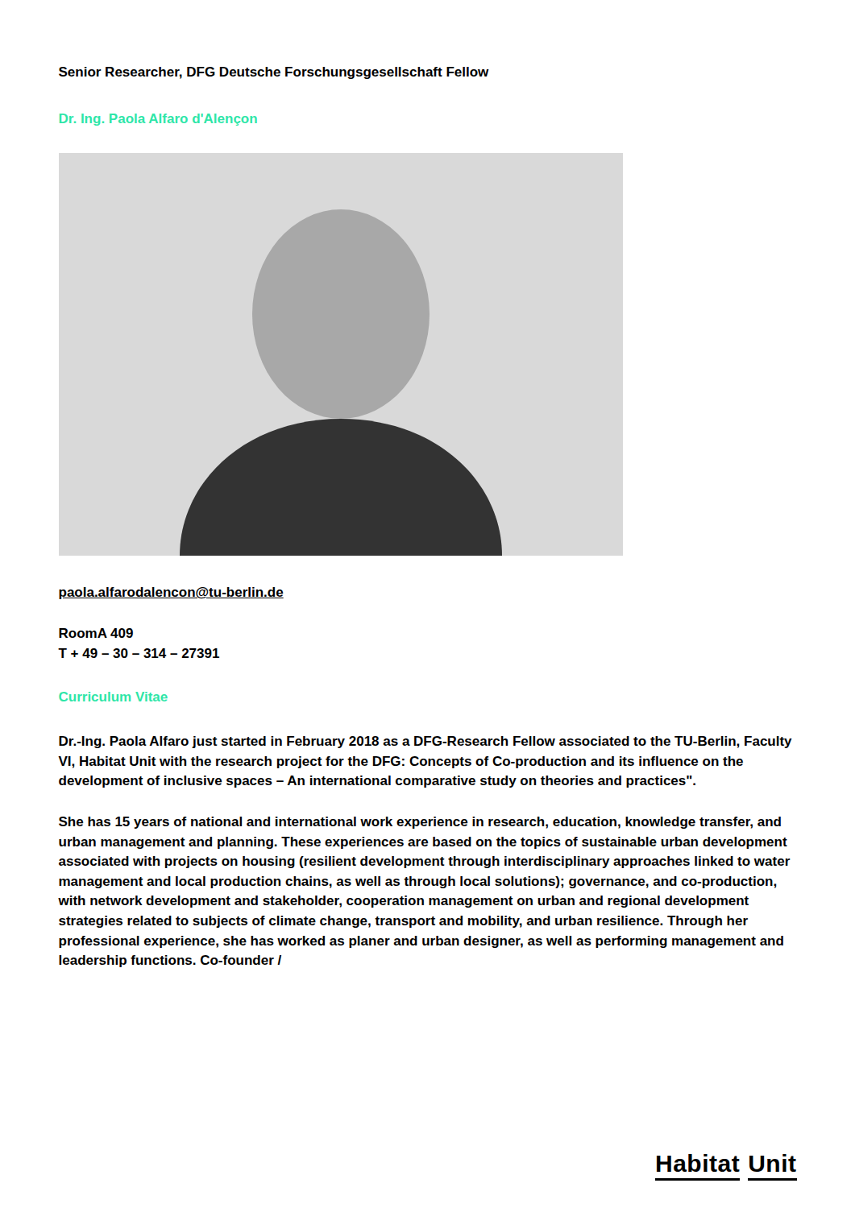Senior Researcher, DFG Deutsche Forschungsgesellschaft Fellow
Dr. Ing. Paola Alfaro d'Alençon
paola.alfarodalencon@tu-berlin.de
RoomA 409
T + 49 – 30 – 314 – 27391
Curriculum Vitae
Dr.-Ing. Paola Alfaro just started in February 2018 as a DFG-Research Fellow associated to the TU-Berlin, Faculty VI, Habitat Unit with the research project for the DFG: Concepts of Co-production and its influence on the development of inclusive spaces – An international comparative study on theories and practices".
She has 15 years of national and international work experience in research, education, knowledge transfer, and urban management and planning. These experiences are based on the topics of sustainable urban development associated with projects on housing (resilient development through interdisciplinary approaches linked to water management and local production chains, as well as through local solutions); governance, and co-production, with network development and stakeholder, cooperation management on urban and regional development strategies related to subjects of climate change, transport and mobility, and urban resilience. Through her professional experience, she has worked as planer and urban designer, as well as performing management and leadership functions. Co-founder /
Habitat Unit